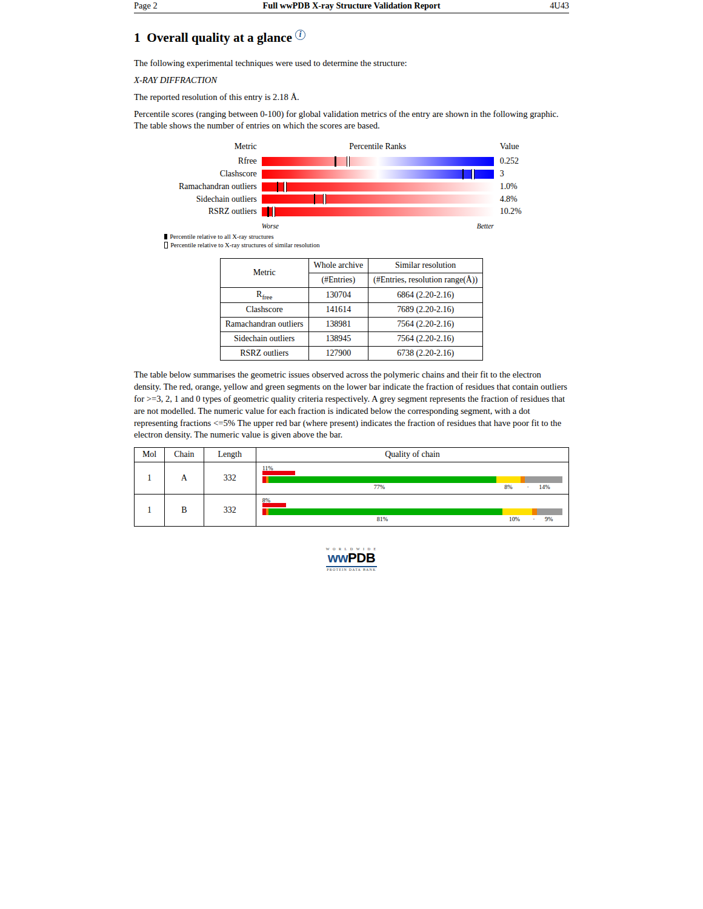Page 2
Full wwPDB X-ray Structure Validation Report
4U43
1 Overall quality at a glance i
The following experimental techniques were used to determine the structure:
X-RAY DIFFRACTION
The reported resolution of this entry is 2.18 Å.
Percentile scores (ranging between 0-100) for global validation metrics of the entry are shown in the following graphic. The table shows the number of entries on which the scores are based.
| Metric | Percentile Ranks | Value |
| --- | --- | --- |
| Rfree | | 0.252 |
| Clashscore | | 3 |
| Ramachandran outliers | | 1.0% |
| Sidechain outliers | | 4.8% |
| RSRZ outliers | | 10.2% |
Worse
Better
Percentile relative to all X-ray structures
Percentile relative to X-ray structures of similar resolution
| Metric | Whole archive | Similar resolution |
| --- | --- | --- |
| (#Entries) | (#Entries, resolution range(Å)) |
| R free | 130704 | 6864 (2.20-2.16) |
| Clashscore | 141614 | 7689 (2.20-2.16) |
| Ramachandran outliers | 138981 | 7564 (2.20-2.16) |
| Sidechain outliers | 138945 | 7564 (2.20-2.16) |
| RSRZ outliers | 127900 | 6738 (2.20-2.16) |
The table below summarises the geometric issues observed across the polymeric chains and their fit to the electron density. The red, orange, yellow and green segments on the lower bar indicate the fraction of residues that contain outliers for >=3, 2, 1 and 0 types of geometric quality criteria respectively. A grey segment represents the fraction of residues that are not modelled. The numeric value for each fraction is indicated below the corresponding segment, with a dot representing fractions <=5% The upper red bar (where present) indicates the fraction of residues that have poor fit to the electron density. The numeric value is given above the bar.
| Mol | Chain | Length | Quality of chain |
| --- | --- | --- | --- |
| 1 | A | 332 | 11% 77% 8% · 14% |
| 1 | B | 332 | 8% 81% 10% · 9% |
W O R L D W I D E
ww PDB
PROTEIN DATA BANK